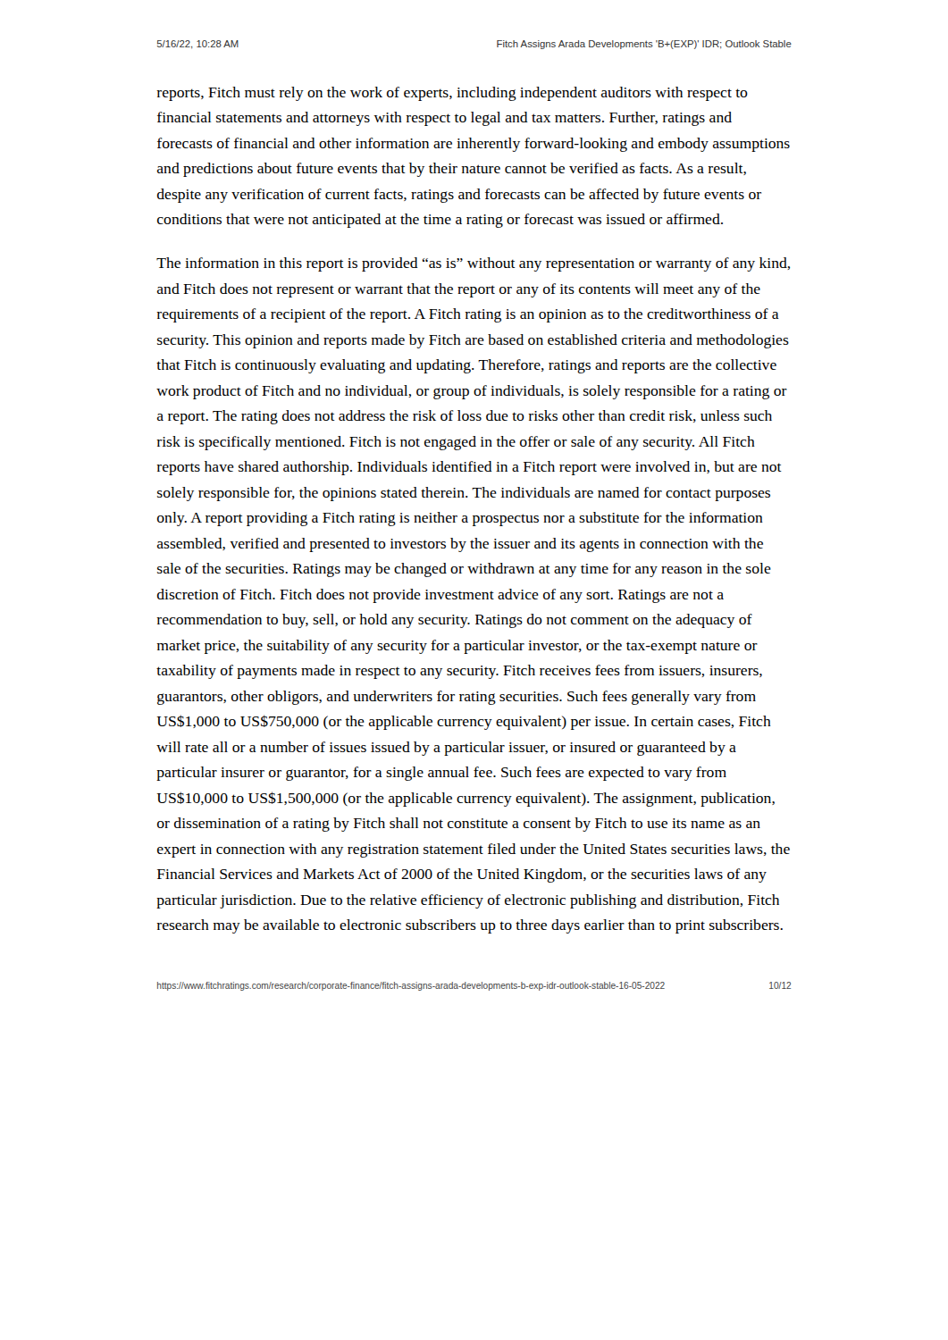5/16/22, 10:28 AM Fitch Assigns Arada Developments 'B+(EXP)' IDR; Outlook Stable
reports, Fitch must rely on the work of experts, including independent auditors with respect to financial statements and attorneys with respect to legal and tax matters. Further, ratings and forecasts of financial and other information are inherently forward-looking and embody assumptions and predictions about future events that by their nature cannot be verified as facts. As a result, despite any verification of current facts, ratings and forecasts can be affected by future events or conditions that were not anticipated at the time a rating or forecast was issued or affirmed.
The information in this report is provided “as is” without any representation or warranty of any kind, and Fitch does not represent or warrant that the report or any of its contents will meet any of the requirements of a recipient of the report. A Fitch rating is an opinion as to the creditworthiness of a security. This opinion and reports made by Fitch are based on established criteria and methodologies that Fitch is continuously evaluating and updating. Therefore, ratings and reports are the collective work product of Fitch and no individual, or group of individuals, is solely responsible for a rating or a report. The rating does not address the risk of loss due to risks other than credit risk, unless such risk is specifically mentioned. Fitch is not engaged in the offer or sale of any security. All Fitch reports have shared authorship. Individuals identified in a Fitch report were involved in, but are not solely responsible for, the opinions stated therein. The individuals are named for contact purposes only. A report providing a Fitch rating is neither a prospectus nor a substitute for the information assembled, verified and presented to investors by the issuer and its agents in connection with the sale of the securities. Ratings may be changed or withdrawn at any time for any reason in the sole discretion of Fitch. Fitch does not provide investment advice of any sort. Ratings are not a recommendation to buy, sell, or hold any security. Ratings do not comment on the adequacy of market price, the suitability of any security for a particular investor, or the tax-exempt nature or taxability of payments made in respect to any security. Fitch receives fees from issuers, insurers, guarantors, other obligors, and underwriters for rating securities. Such fees generally vary from US$1,000 to US$750,000 (or the applicable currency equivalent) per issue. In certain cases, Fitch will rate all or a number of issues issued by a particular issuer, or insured or guaranteed by a particular insurer or guarantor, for a single annual fee. Such fees are expected to vary from US$10,000 to US$1,500,000 (or the applicable currency equivalent). The assignment, publication, or dissemination of a rating by Fitch shall not constitute a consent by Fitch to use its name as an expert in connection with any registration statement filed under the United States securities laws, the Financial Services and Markets Act of 2000 of the United Kingdom, or the securities laws of any particular jurisdiction. Due to the relative efficiency of electronic publishing and distribution, Fitch research may be available to electronic subscribers up to three days earlier than to print subscribers.
https://www.fitchratings.com/research/corporate-finance/fitch-assigns-arada-developments-b-exp-idr-outlook-stable-16-05-2022 10/12